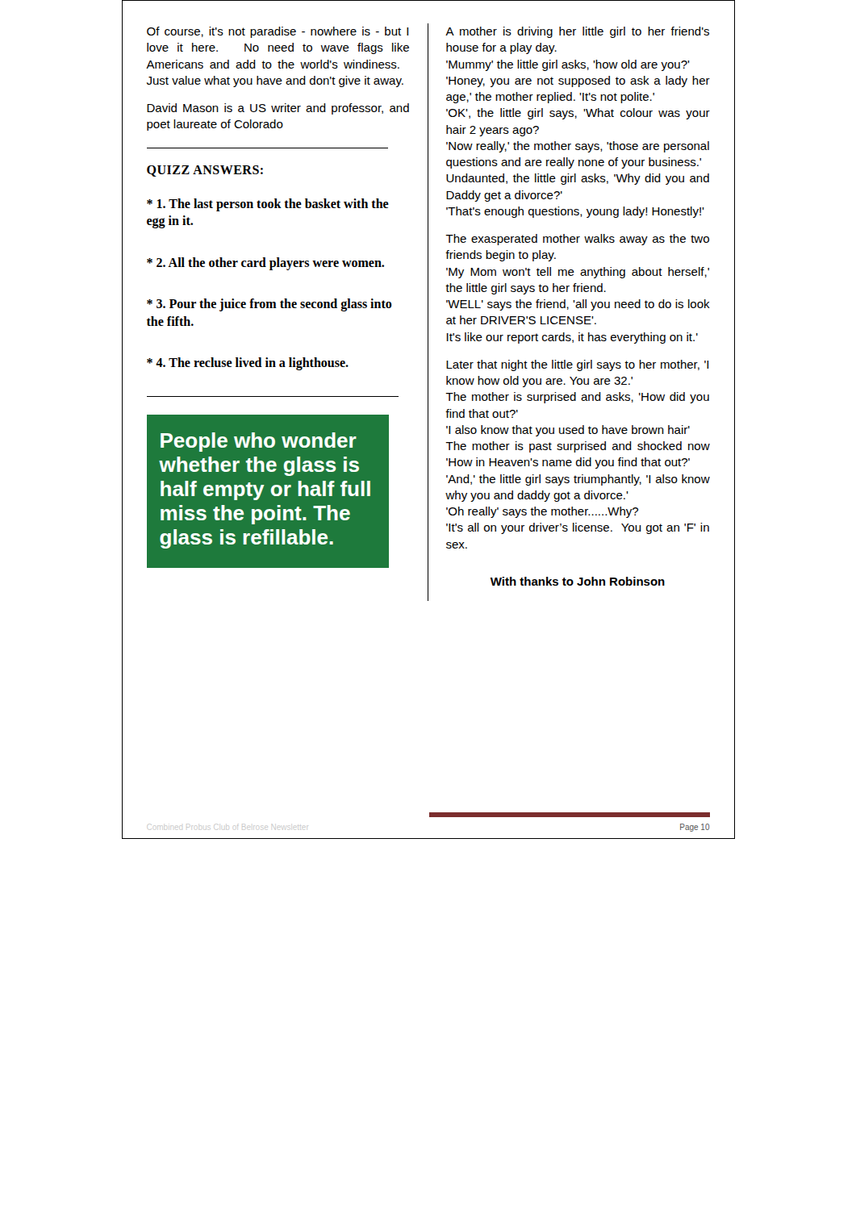Of course, it's not paradise - nowhere is - but I love it here. No need to wave flags like Americans and add to the world's windiness. Just value what you have and don't give it away.
David Mason is a US writer and professor, and poet laureate of Colorado
QUIZZ ANSWERS:
* 1. The last person took the basket with the egg in it.
* 2. All the other card players were women.
* 3. Pour the juice from the second glass into the fifth.
* 4. The recluse lived in a lighthouse.
People who wonder whether the glass is half empty or half full miss the point. The glass is refillable.
A mother is driving her little girl to her friend's house for a play day.
'Mummy' the little girl asks, 'how old are you?'
'Honey, you are not supposed to ask a lady her age,' the mother replied. 'It's not polite.'
'OK', the little girl says, 'What colour was your hair 2 years ago?
'Now really,' the mother says, 'those are personal questions and are really none of your business.'
Undaunted, the little girl asks, 'Why did you and Daddy get a divorce?'
'That's enough questions, young lady! Honestly!'
The exasperated mother walks away as the two friends begin to play.
'My Mom won't tell me anything about herself,' the little girl says to her friend.
'WELL' says the friend, 'all you need to do is look at her DRIVER'S LICENSE'.
It's like our report cards, it has everything on it.'
Later that night the little girl says to her mother, 'I know how old you are. You are 32.'
The mother is surprised and asks, 'How did you find that out?'
'I also know that you used to have brown hair'
The mother is past surprised and shocked now 'How in Heaven's name did you find that out?'
'And,' the little girl says triumphantly, 'I also know why you and daddy got a divorce.'
'Oh really' says the mother......Why?
'It's all on your driver’s license. You got an 'F' in sex.
With thanks to John Robinson
Combined Probus Club of Belrose Newsletter Page 10